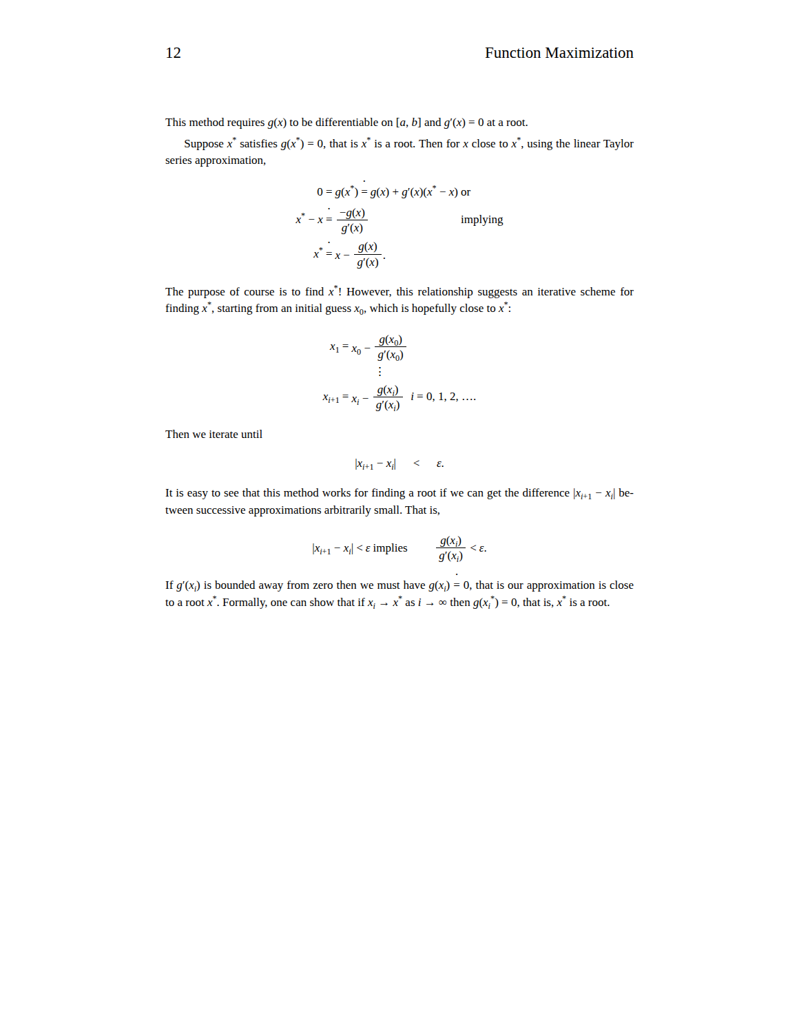12 Function Maximization
This method requires g(x) to be differentiable on [a, b] and g′(x) = 0 at a root.
Suppose x* satisfies g(x*) = 0, that is x* is a root. Then for x close to x*, using the linear Taylor series approximation,
| 0 | = | g ( x * ) | = | g ( x ) + g ′( x )( x * − x ) | or |
| x * − x | = | − g ( x ) g ′( x ) | implying |
| x * | = | x − g ( x ) g ′( x ) . | |
The purpose of course is to find x*! However, this relationship suggests an iterative scheme for finding x*, starting from an initial guess x0, which is hopefully close to x*:
| x 1 | = | x 0 − g ( x 0 ) g ′( x 0 ) | |
| | | ⋮ | |
| x i +1 | = | x i − g ( x i ) g ′( x i ) | i = 0, 1, 2, …. |
Then we iterate until
|xi+1 − xi| < ε.
It is easy to see that this method works for finding a root if we can get the difference |xi+1 − xi| between successive approximations arbitrarily small. That is,
| / x i +1 − x i / | < | ε | implies | g ( x i ) g ′( x i ) | < | ε . |
If g′(xi) is bounded away from zero then we must have g(xi) = 0, that is our approximation is close to a root x*. Formally, one can show that if xi → x* as i → ∞ then g(xi*) = 0, that is, x* is a root.